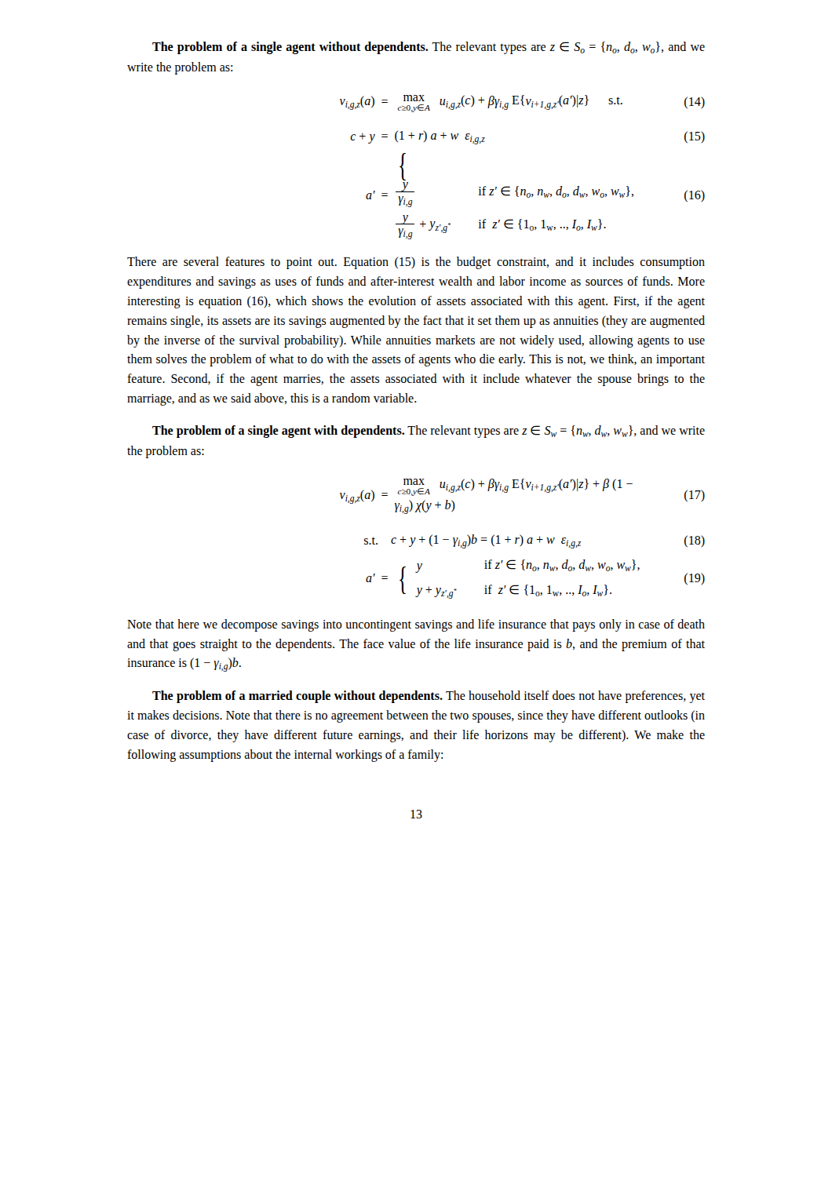The problem of a single agent without dependents. The relevant types are z ∈ So = {no, do, wo}, and we write the problem as:
vi,g,z(a) = max c≥0,y∈A ui,g,z(c) + βγi,g E{vi+1,g,z′(a′)|z} s.t. (14)
c + y = (1 + r) a + w εi,g,z (15)
a′ = { yγi,g if z′ ∈ {no, nw, do, dw, wo, ww}, yγi,g + yz′,g* if z′ ∈ {1o, 1w, .., Io, Iw}. (16)
There are several features to point out. Equation (15) is the budget constraint, and it includes consumption expenditures and savings as uses of funds and after-interest wealth and labor income as sources of funds. More interesting is equation (16), which shows the evolution of assets associated with this agent. First, if the agent remains single, its assets are its savings augmented by the fact that it set them up as annuities (they are augmented by the inverse of the survival probability). While annuities markets are not widely used, allowing agents to use them solves the problem of what to do with the assets of agents who die early. This is not, we think, an important feature. Second, if the agent marries, the assets associated with it include whatever the spouse brings to the marriage, and as we said above, this is a random variable.
The problem of a single agent with dependents. The relevant types are z ∈ Sw = {nw, dw, ww}, and we write the problem as:
vi,g,z(a) = max c≥0,y∈A ui,g,z(c) + βγi,g E{vi+1,g,z′(a′)|z} + β (1 − γi,g) χ(y + b) (17)
s.t. c + y + (1 − γi,g)b = (1 + r) a + w εi,g,z (18)
a′ = { y if z′ ∈ {no, nw, do, dw, wo, ww}, y + yz′,g* if z′ ∈ {1o, 1w, .., Io, Iw}. (19)
Note that here we decompose savings into uncontingent savings and life insurance that pays only in case of death and that goes straight to the dependents. The face value of the life insurance paid is b, and the premium of that insurance is (1 − γi,g)b.
The problem of a married couple without dependents. The household itself does not have preferences, yet it makes decisions. Note that there is no agreement between the two spouses, since they have different outlooks (in case of divorce, they have different future earnings, and their life horizons may be different). We make the following assumptions about the internal workings of a family:
13